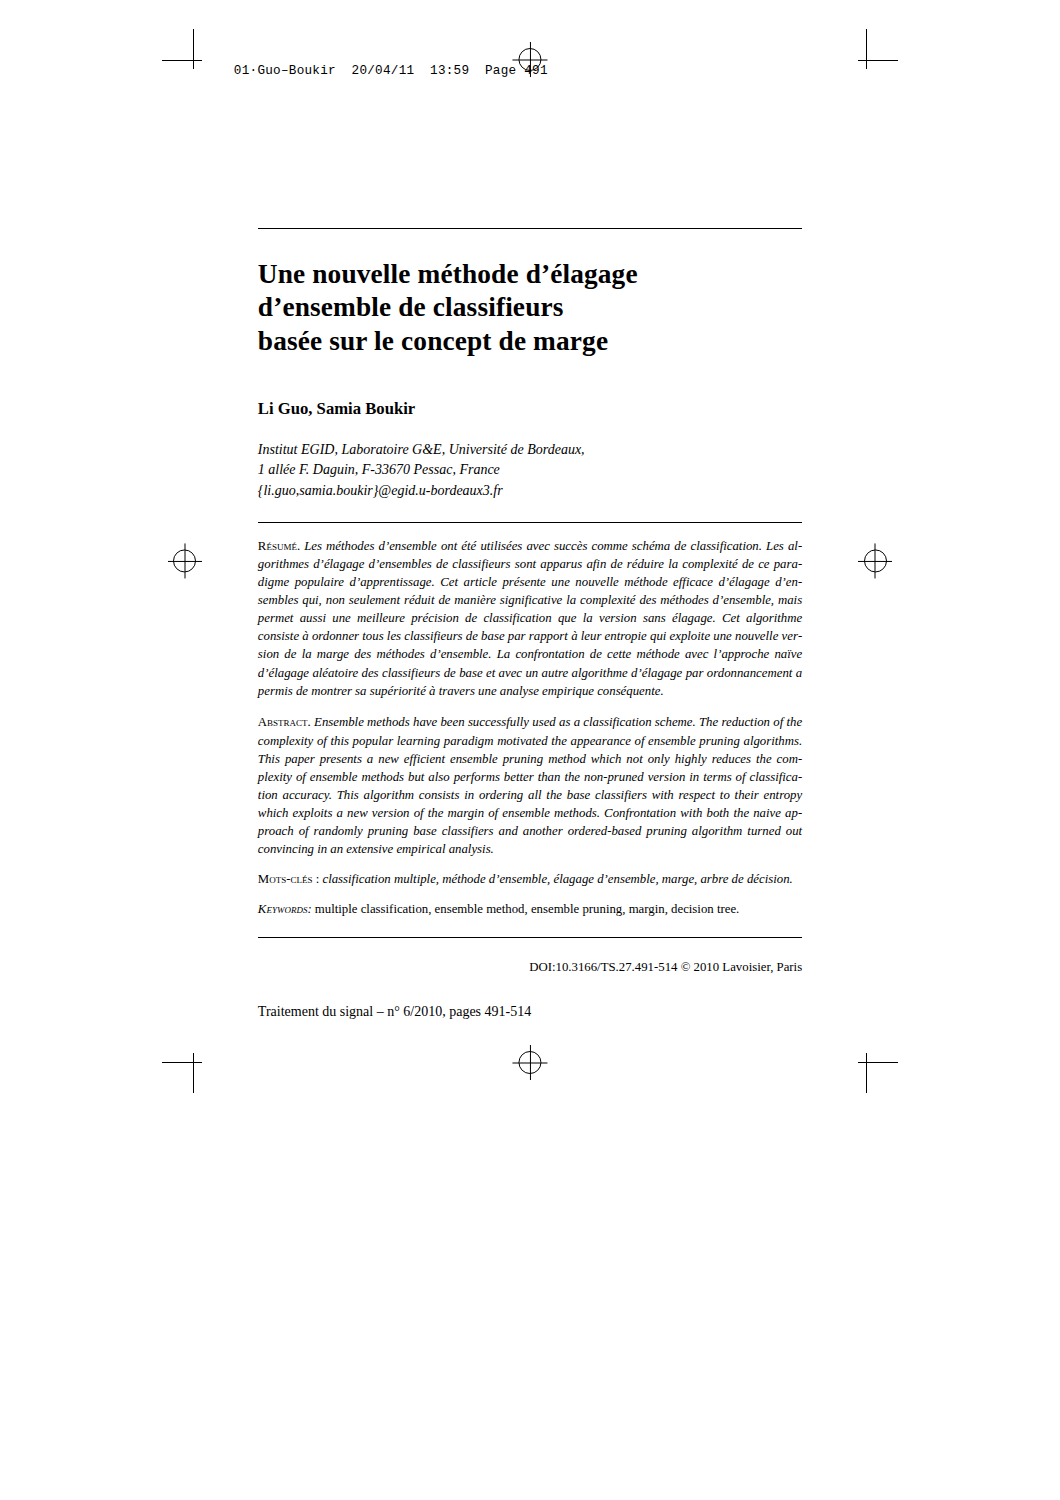01·Guo–Boukir 20/04/11 13:59 Page 491
Une nouvelle méthode d’élagage
d’ensemble de classifieurs
basée sur le concept de marge
Li Guo, Samia Boukir
Institut EGID, Laboratoire G&E, Université de Bordeaux,
1 allée F. Daguin, F-33670 Pessac, France
{li.guo,samia.boukir}@egid.u-bordeaux3.fr
Résumé. Les méthodes d’ensemble ont été utilisées avec succès comme schéma de classification. Les algorithmes d’élagage d’ensembles de classifieurs sont apparus afin de réduire la complexité de ce paradigme populaire d’apprentissage. Cet article présente une nouvelle méthode efficace d’élagage d’ensembles qui, non seulement réduit de manière significative la complexité des méthodes d’ensemble, mais permet aussi une meilleure précision de classification que la version sans élagage. Cet algorithme consiste à ordonner tous les classifieurs de base par rapport à leur entropie qui exploite une nouvelle version de la marge des méthodes d’ensemble. La confrontation de cette méthode avec l’approche naïve d’élagage aléatoire des classifieurs de base et avec un autre algorithme d’élagage par ordonnancement a permis de montrer sa supériorité à travers une analyse empirique conséquente.
Abstract. Ensemble methods have been successfully used as a classification scheme. The reduction of the complexity of this popular learning paradigm motivated the appearance of ensemble pruning algorithms. This paper presents a new efficient ensemble pruning method which not only highly reduces the complexity of ensemble methods but also performs better than the non-pruned version in terms of classification accuracy. This algorithm consists in ordering all the base classifiers with respect to their entropy which exploits a new version of the margin of ensemble methods. Confrontation with both the naive approach of randomly pruning base classifiers and another ordered-based pruning algorithm turned out convincing in an extensive empirical analysis.
Mots-clés : classification multiple, méthode d’ensemble, élagage d’ensemble, marge, arbre de décision.
Keywords: multiple classification, ensemble method, ensemble pruning, margin, decision tree.
DOI:10.3166/TS.27.491-514 © 2010 Lavoisier, Paris
Traitement du signal – n° 6/2010, pages 491-514